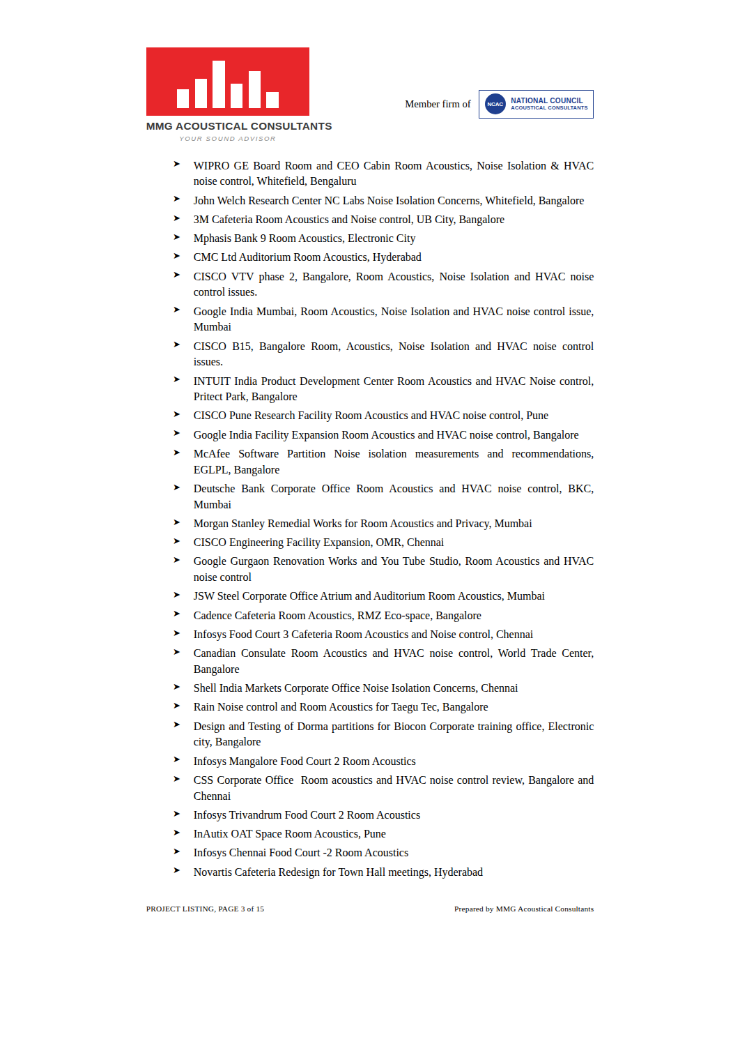MMG ACOUSTICAL CONSULTANTS
YOUR SOUND ADVISOR
Member firm of
NCAC
NATIONAL COUNCIL
ACOUSTICAL CONSULTANTS
WIPRO GE Board Room and CEO Cabin Room Acoustics, Noise Isolation & HVAC noise control, Whitefield, Bengaluru
John Welch Research Center NC Labs Noise Isolation Concerns, Whitefield, Bangalore
3M Cafeteria Room Acoustics and Noise control, UB City, Bangalore
Mphasis Bank 9 Room Acoustics, Electronic City
CMC Ltd Auditorium Room Acoustics, Hyderabad
CISCO VTV phase 2, Bangalore, Room Acoustics, Noise Isolation and HVAC noise control issues.
Google India Mumbai, Room Acoustics, Noise Isolation and HVAC noise control issue, Mumbai
CISCO B15, Bangalore Room, Acoustics, Noise Isolation and HVAC noise control issues.
INTUIT India Product Development Center Room Acoustics and HVAC Noise control, Pritect Park, Bangalore
CISCO Pune Research Facility Room Acoustics and HVAC noise control, Pune
Google India Facility Expansion Room Acoustics and HVAC noise control, Bangalore
McAfee Software Partition Noise isolation measurements and recommendations, EGLPL, Bangalore
Deutsche Bank Corporate Office Room Acoustics and HVAC noise control, BKC, Mumbai
Morgan Stanley Remedial Works for Room Acoustics and Privacy, Mumbai
CISCO Engineering Facility Expansion, OMR, Chennai
Google Gurgaon Renovation Works and You Tube Studio, Room Acoustics and HVAC noise control
JSW Steel Corporate Office Atrium and Auditorium Room Acoustics, Mumbai
Cadence Cafeteria Room Acoustics, RMZ Eco-space, Bangalore
Infosys Food Court 3 Cafeteria Room Acoustics and Noise control, Chennai
Canadian Consulate Room Acoustics and HVAC noise control, World Trade Center, Bangalore
Shell India Markets Corporate Office Noise Isolation Concerns, Chennai
Rain Noise control and Room Acoustics for Taegu Tec, Bangalore
Design and Testing of Dorma partitions for Biocon Corporate training office, Electronic city, Bangalore
Infosys Mangalore Food Court 2 Room Acoustics
CSS Corporate Office Room acoustics and HVAC noise control review, Bangalore and Chennai
Infosys Trivandrum Food Court 2 Room Acoustics
InAutix OAT Space Room Acoustics, Pune
Infosys Chennai Food Court -2 Room Acoustics
Novartis Cafeteria Redesign for Town Hall meetings, Hyderabad
PROJECT LISTING, PAGE 3 of 15
Prepared by MMG Acoustical Consultants